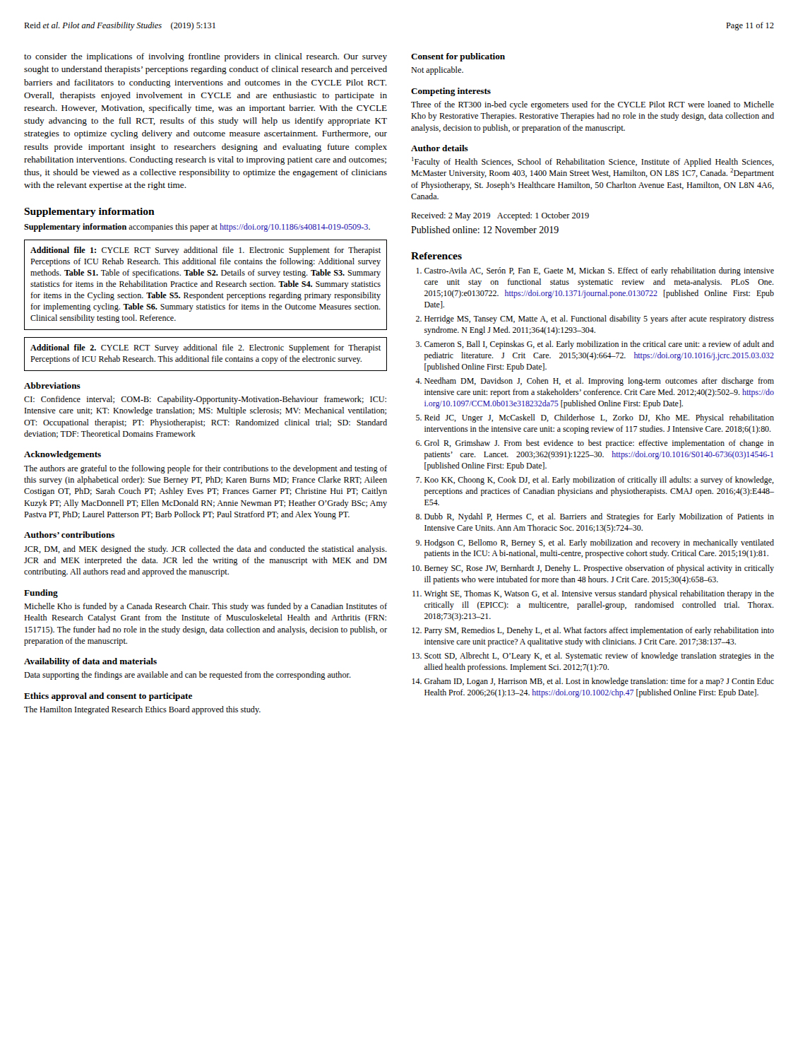Reid et al. Pilot and Feasibility Studies (2019) 5:131
Page 11 of 12
to consider the implications of involving frontline providers in clinical research. Our survey sought to understand therapists’ perceptions regarding conduct of clinical research and perceived barriers and facilitators to conducting interventions and outcomes in the CYCLE Pilot RCT. Overall, therapists enjoyed involvement in CYCLE and are enthusiastic to participate in research. However, Motivation, specifically time, was an important barrier. With the CYCLE study advancing to the full RCT, results of this study will help us identify appropriate KT strategies to optimize cycling delivery and outcome measure ascertainment. Furthermore, our results provide important insight to researchers designing and evaluating future complex rehabilitation interventions. Conducting research is vital to improving patient care and outcomes; thus, it should be viewed as a collective responsibility to optimize the engagement of clinicians with the relevant expertise at the right time.
Supplementary information
Supplementary information accompanies this paper at https://doi.org/10.1186/s40814-019-0509-3.
Additional file 1: CYCLE RCT Survey additional file 1. Electronic Supplement for Therapist Perceptions of ICU Rehab Research. This additional file contains the following: Additional survey methods. Table S1. Table of specifications. Table S2. Details of survey testing. Table S3. Summary statistics for items in the Rehabilitation Practice and Research section. Table S4. Summary statistics for items in the Cycling section. Table S5. Respondent perceptions regarding primary responsibility for implementing cycling. Table S6. Summary statistics for items in the Outcome Measures section. Clinical sensibility testing tool. Reference.
Additional file 2. CYCLE RCT Survey additional file 2. Electronic Supplement for Therapist Perceptions of ICU Rehab Research. This additional file contains a copy of the electronic survey.
Abbreviations
CI: Confidence interval; COM-B: Capability-Opportunity-Motivation-Behaviour framework; ICU: Intensive care unit; KT: Knowledge translation; MS: Multiple sclerosis; MV: Mechanical ventilation; OT: Occupational therapist; PT: Physiotherapist; RCT: Randomized clinical trial; SD: Standard deviation; TDF: Theoretical Domains Framework
Acknowledgements
The authors are grateful to the following people for their contributions to the development and testing of this survey (in alphabetical order): Sue Berney PT, PhD; Karen Burns MD; France Clarke RRT; Aileen Costigan OT, PhD; Sarah Couch PT; Ashley Eves PT; Frances Garner PT; Christine Hui PT; Caitlyn Kuzyk PT; Ally MacDonnell PT; Ellen McDonald RN; Annie Newman PT; Heather O’Grady BSc; Amy Pastva PT, PhD; Laurel Patterson PT; Barb Pollock PT; Paul Stratford PT; and Alex Young PT.
Authors’ contributions
JCR, DM, and MEK designed the study. JCR collected the data and conducted the statistical analysis. JCR and MEK interpreted the data. JCR led the writing of the manuscript with MEK and DM contributing. All authors read and approved the manuscript.
Funding
Michelle Kho is funded by a Canada Research Chair. This study was funded by a Canadian Institutes of Health Research Catalyst Grant from the Institute of Musculoskeletal Health and Arthritis (FRN: 151715). The funder had no role in the study design, data collection and analysis, decision to publish, or preparation of the manuscript.
Availability of data and materials
Data supporting the findings are available and can be requested from the corresponding author.
Ethics approval and consent to participate
The Hamilton Integrated Research Ethics Board approved this study.
Consent for publication
Not applicable.
Competing interests
Three of the RT300 in-bed cycle ergometers used for the CYCLE Pilot RCT were loaned to Michelle Kho by Restorative Therapies. Restorative Therapies had no role in the study design, data collection and analysis, decision to publish, or preparation of the manuscript.
Author details
1Faculty of Health Sciences, School of Rehabilitation Science, Institute of Applied Health Sciences, McMaster University, Room 403, 1400 Main Street West, Hamilton, ON L8S 1C7, Canada. 2Department of Physiotherapy, St. Joseph’s Healthcare Hamilton, 50 Charlton Avenue East, Hamilton, ON L8N 4A6, Canada.
Received: 2 May 2019 Accepted: 1 October 2019
Published online: 12 November 2019
References
Castro-Avila AC, Serón P, Fan E, Gaete M, Mickan S. Effect of early rehabilitation during intensive care unit stay on functional status systematic review and meta-analysis. PLoS One. 2015;10(7):e0130722. https://doi.org/10.1371/journal.pone.0130722 [published Online First: Epub Date].
Herridge MS, Tansey CM, Matte A, et al. Functional disability 5 years after acute respiratory distress syndrome. N Engl J Med. 2011;364(14):1293–304.
Cameron S, Ball I, Cepinskas G, et al. Early mobilization in the critical care unit: a review of adult and pediatric literature. J Crit Care. 2015;30(4):664–72. https://doi.org/10.1016/j.jcrc.2015.03.032 [published Online First: Epub Date].
Needham DM, Davidson J, Cohen H, et al. Improving long-term outcomes after discharge from intensive care unit: report from a stakeholders’ conference. Crit Care Med. 2012;40(2):502–9. https://doi.org/10.1097/CCM.0b013e318232da75 [published Online First: Epub Date].
Reid JC, Unger J, McCaskell D, Childerhose L, Zorko DJ, Kho ME. Physical rehabilitation interventions in the intensive care unit: a scoping review of 117 studies. J Intensive Care. 2018;6(1):80.
Grol R, Grimshaw J. From best evidence to best practice: effective implementation of change in patients’ care. Lancet. 2003;362(9391):1225–30. https://doi.org/10.1016/S0140-6736(03)14546-1 [published Online First: Epub Date].
Koo KK, Choong K, Cook DJ, et al. Early mobilization of critically ill adults: a survey of knowledge, perceptions and practices of Canadian physicians and physiotherapists. CMAJ open. 2016;4(3):E448–E54.
Dubb R, Nydahl P, Hermes C, et al. Barriers and Strategies for Early Mobilization of Patients in Intensive Care Units. Ann Am Thoracic Soc. 2016;13(5):724–30.
Hodgson C, Bellomo R, Berney S, et al. Early mobilization and recovery in mechanically ventilated patients in the ICU: A bi-national, multi-centre, prospective cohort study. Critical Care. 2015;19(1):81.
Berney SC, Rose JW, Bernhardt J, Denehy L. Prospective observation of physical activity in critically ill patients who were intubated for more than 48 hours. J Crit Care. 2015;30(4):658–63.
Wright SE, Thomas K, Watson G, et al. Intensive versus standard physical rehabilitation therapy in the critically ill (EPICC): a multicentre, parallel-group, randomised controlled trial. Thorax. 2018;73(3):213–21.
Parry SM, Remedios L, Denehy L, et al. What factors affect implementation of early rehabilitation into intensive care unit practice? A qualitative study with clinicians. J Crit Care. 2017;38:137–43.
Scott SD, Albrecht L, O’Leary K, et al. Systematic review of knowledge translation strategies in the allied health professions. Implement Sci. 2012;7(1):70.
Graham ID, Logan J, Harrison MB, et al. Lost in knowledge translation: time for a map? J Contin Educ Health Prof. 2006;26(1):13–24. https://doi.org/10.1002/chp.47 [published Online First: Epub Date].